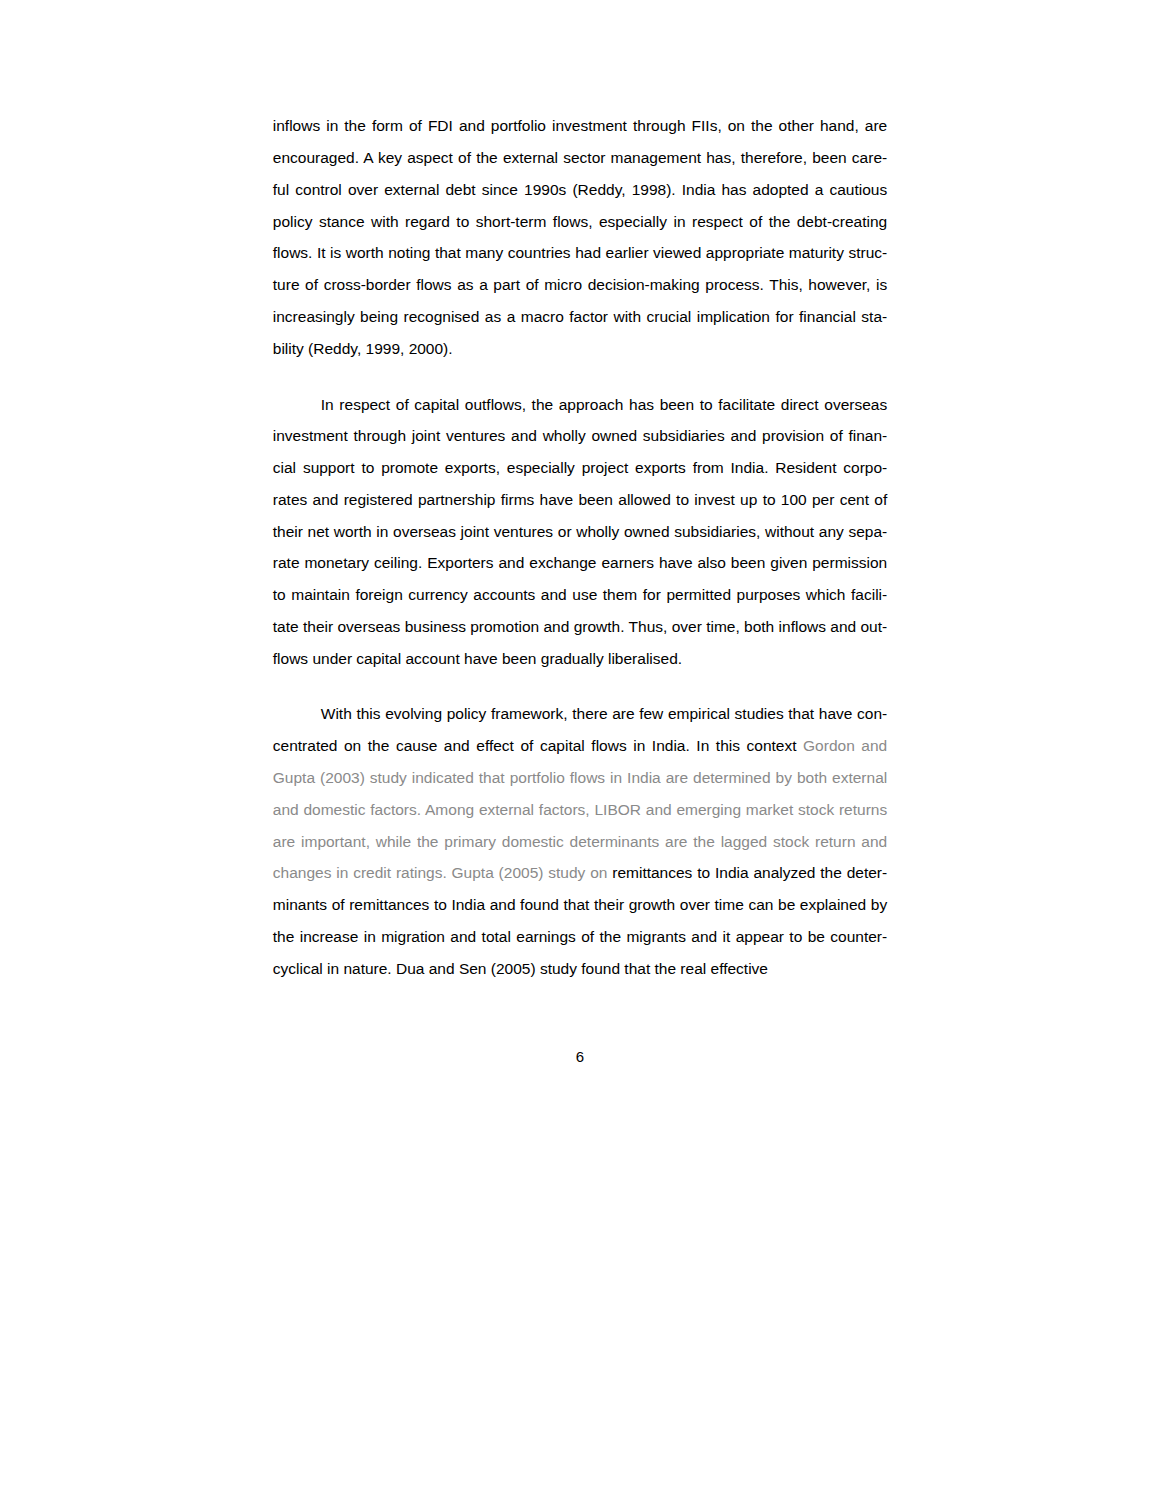inflows in the form of FDI and portfolio investment through FIIs, on the other hand, are encouraged. A key aspect of the external sector management has, therefore, been careful control over external debt since 1990s (Reddy, 1998). India has adopted a cautious policy stance with regard to short-term flows, especially in respect of the debt-creating flows. It is worth noting that many countries had earlier viewed appropriate maturity structure of cross-border flows as a part of micro decision-making process. This, however, is increasingly being recognised as a macro factor with crucial implication for financial stability (Reddy, 1999, 2000).
In respect of capital outflows, the approach has been to facilitate direct overseas investment through joint ventures and wholly owned subsidiaries and provision of financial support to promote exports, especially project exports from India. Resident corporates and registered partnership firms have been allowed to invest up to 100 per cent of their net worth in overseas joint ventures or wholly owned subsidiaries, without any separate monetary ceiling. Exporters and exchange earners have also been given permission to maintain foreign currency accounts and use them for permitted purposes which facilitate their overseas business promotion and growth. Thus, over time, both inflows and outflows under capital account have been gradually liberalised.
With this evolving policy framework, there are few empirical studies that have concentrated on the cause and effect of capital flows in India. In this context Gordon and Gupta (2003) study indicated that portfolio flows in India are determined by both external and domestic factors. Among external factors, LIBOR and emerging market stock returns are important, while the primary domestic determinants are the lagged stock return and changes in credit ratings. Gupta (2005) study on remittances to India analyzed the determinants of remittances to India and found that their growth over time can be explained by the increase in migration and total earnings of the migrants and it appear to be countercyclical in nature. Dua and Sen (2005) study found that the real effective
6